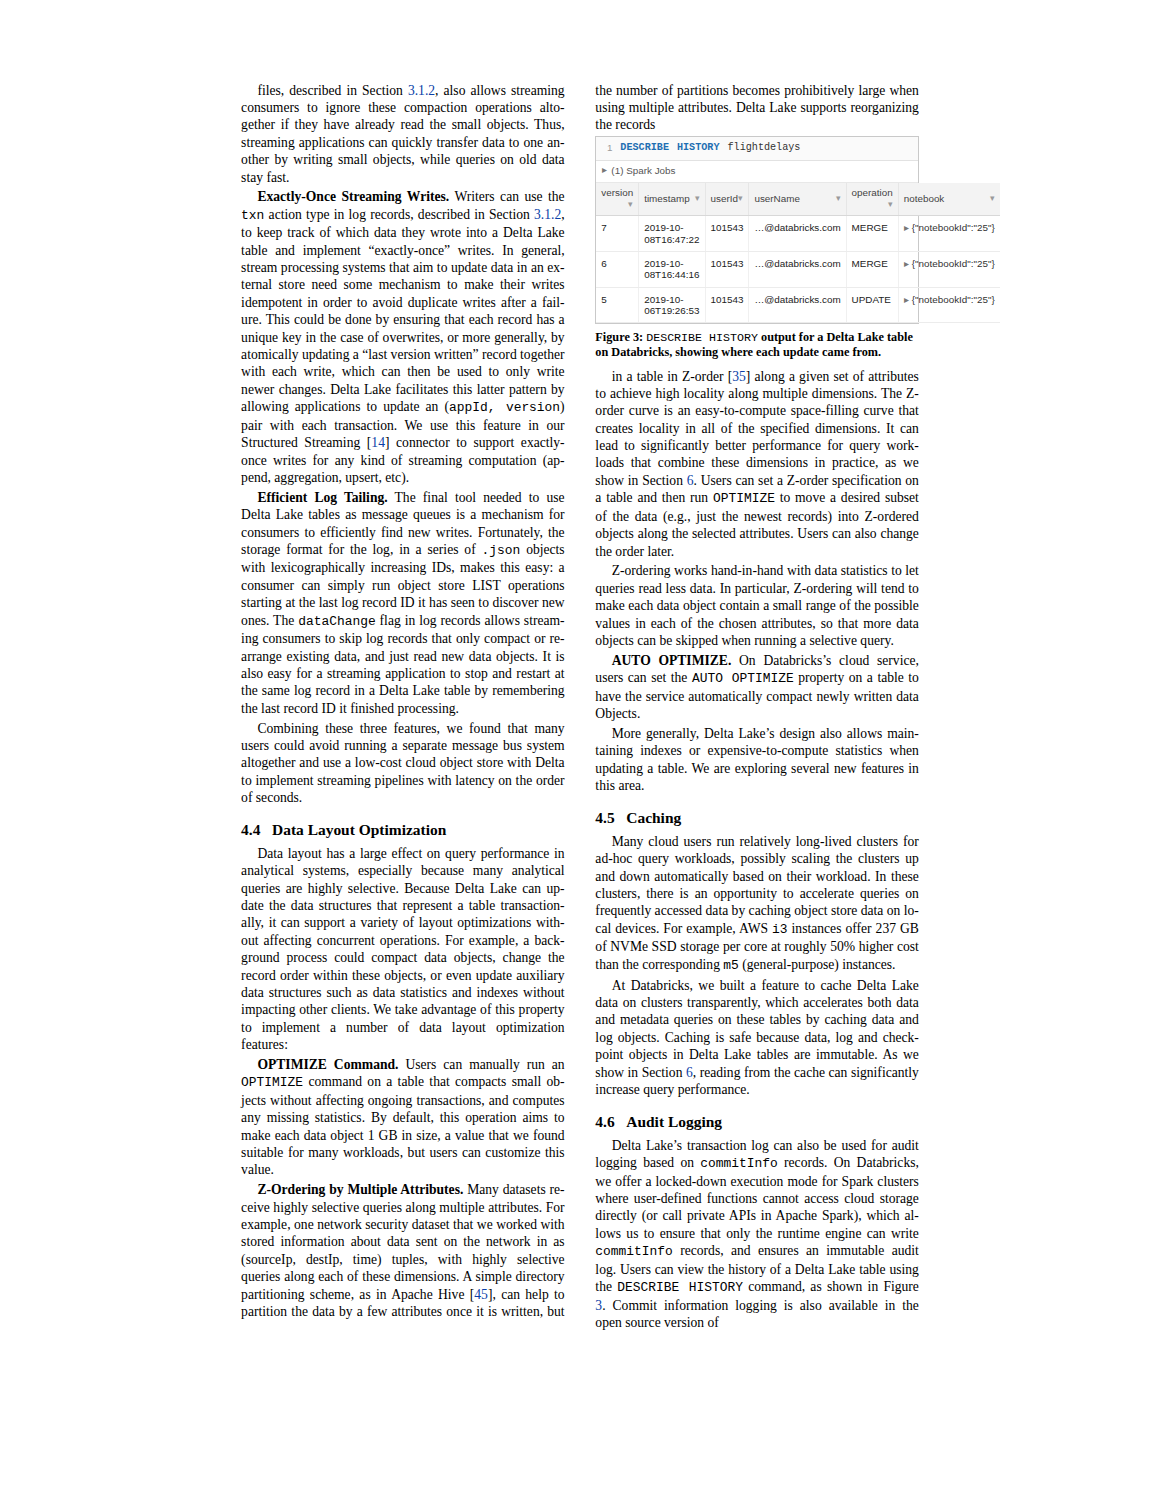files, described in Section 3.1.2, also allows streaming consumers to ignore these compaction operations altogether if they have already read the small objects. Thus, streaming applications can quickly transfer data to one another by writing small objects, while queries on old data stay fast.
Exactly-Once Streaming Writes. Writers can use the txn action type in log records, described in Section 3.1.2, to keep track of which data they wrote into a Delta Lake table and implement “exactly-once” writes. In general, stream processing systems that aim to update data in an external store need some mechanism to make their writes idempotent in order to avoid duplicate writes after a failure. This could be done by ensuring that each record has a unique key in the case of overwrites, or more generally, by atomically updating a “last version written” record together with each write, which can then be used to only write newer changes. Delta Lake facilitates this latter pattern by allowing applications to update an (appId, version) pair with each transaction. We use this feature in our Structured Streaming [14] connector to support exactly-once writes for any kind of streaming computation (append, aggregation, upsert, etc).
Efficient Log Tailing. The final tool needed to use Delta Lake tables as message queues is a mechanism for consumers to efficiently find new writes. Fortunately, the storage format for the log, in a series of .json objects with lexicographically increasing IDs, makes this easy: a consumer can simply run object store LIST operations starting at the last log record ID it has seen to discover new ones. The dataChange flag in log records allows streaming consumers to skip log records that only compact or rearrange existing data, and just read new data objects. It is also easy for a streaming application to stop and restart at the same log record in a Delta Lake table by remembering the last record ID it finished processing.
Combining these three features, we found that many users could avoid running a separate message bus system altogether and use a low-cost cloud object store with Delta to implement streaming pipelines with latency on the order of seconds.
4.4 Data Layout Optimization
Data layout has a large effect on query performance in analytical systems, especially because many analytical queries are highly selective. Because Delta Lake can update the data structures that represent a table transactionally, it can support a variety of layout optimizations without affecting concurrent operations. For example, a background process could compact data objects, change the record order within these objects, or even update auxiliary data structures such as data statistics and indexes without impacting other clients. We take advantage of this property to implement a number of data layout optimization features:
OPTIMIZE Command. Users can manually run an OPTIMIZE command on a table that compacts small objects without affecting ongoing transactions, and computes any missing statistics. By default, this operation aims to make each data object 1 GB in size, a value that we found suitable for many workloads, but users can customize this value.
Z-Ordering by Multiple Attributes. Many datasets receive highly selective queries along multiple attributes. For example, one network security dataset that we worked with stored information about data sent on the network in as (sourceIp, destIp, time) tuples, with highly selective queries along each of these dimensions. A simple directory partitioning scheme, as in Apache Hive [45], can help to partition the data by a few attributes once it is written, but the number of partitions becomes prohibitively large when using multiple attributes. Delta Lake supports reorganizing the records
1 DESCRIBE HISTORY flightdelays
▸(1) Spark Jobs
| version ▾ | timestamp ▾ | userId ▾ | userName ▾ | operation ▾ | notebook ▾ |
| --- | --- | --- | --- | --- | --- |
| 7 | 2019-10- 08T16:47:22 | 101543 | …@databricks.com | MERGE | ▸ {"notebookId":"25"} |
| 6 | 2019-10- 08T16:44:16 | 101543 | …@databricks.com | MERGE | ▸ {"notebookId":"25"} |
| 5 | 2019-10- 06T19:26:53 | 101543 | …@databricks.com | UPDATE | ▸ {"notebookId":"25"} |
Figure 3: DESCRIBE HISTORY output for a Delta Lake table on Databricks, showing where each update came from.
in a table in Z-order [35] along a given set of attributes to achieve high locality along multiple dimensions. The Z-order curve is an easy-to-compute space-filling curve that creates locality in all of the specified dimensions. It can lead to significantly better performance for query workloads that combine these dimensions in practice, as we show in Section 6. Users can set a Z-order specification on a table and then run OPTIMIZE to move a desired subset of the data (e.g., just the newest records) into Z-ordered objects along the selected attributes. Users can also change the order later.
Z-ordering works hand-in-hand with data statistics to let queries read less data. In particular, Z-ordering will tend to make each data object contain a small range of the possible values in each of the chosen attributes, so that more data objects can be skipped when running a selective query.
AUTO OPTIMIZE. On Databricks’s cloud service, users can set the AUTO OPTIMIZE property on a table to have the service automatically compact newly written data Objects.
More generally, Delta Lake’s design also allows maintaining indexes or expensive-to-compute statistics when updating a table. We are exploring several new features in this area.
4.5 Caching
Many cloud users run relatively long-lived clusters for ad-hoc query workloads, possibly scaling the clusters up and down automatically based on their workload. In these clusters, there is an opportunity to accelerate queries on frequently accessed data by caching object store data on local devices. For example, AWS i3 instances offer 237 GB of NVMe SSD storage per core at roughly 50% higher cost than the corresponding m5 (general-purpose) instances.
At Databricks, we built a feature to cache Delta Lake data on clusters transparently, which accelerates both data and metadata queries on these tables by caching data and log objects. Caching is safe because data, log and checkpoint objects in Delta Lake tables are immutable. As we show in Section 6, reading from the cache can significantly increase query performance.
4.6 Audit Logging
Delta Lake’s transaction log can also be used for audit logging based on commitInfo records. On Databricks, we offer a locked-down execution mode for Spark clusters where user-defined functions cannot access cloud storage directly (or call private APIs in Apache Spark), which allows us to ensure that only the runtime engine can write commitInfo records, and ensures an immutable audit log. Users can view the history of a Delta Lake table using the DESCRIBE HISTORY command, as shown in Figure 3. Commit information logging is also available in the open source version of